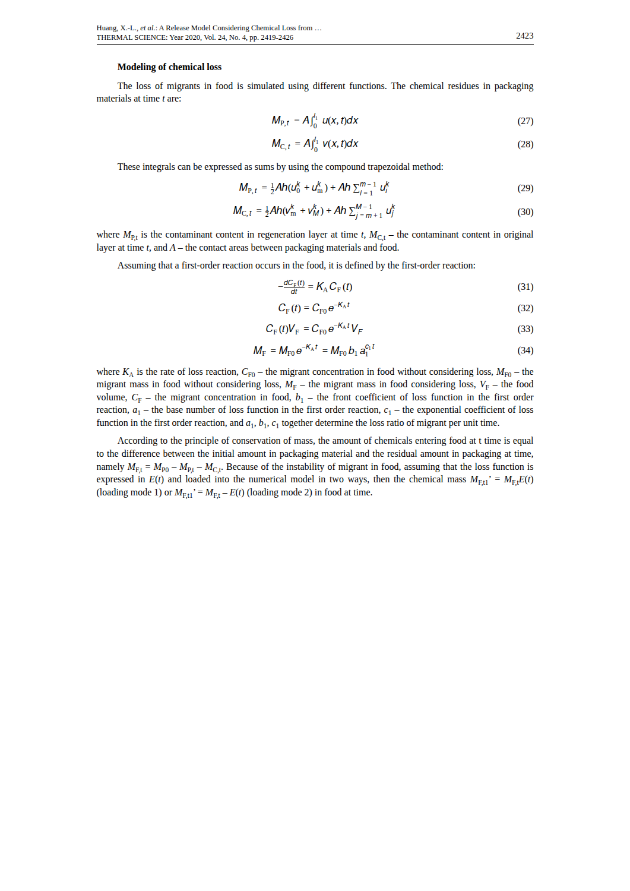Huang, X.-L., et al.: A Release Model Considering Chemical Loss from …
THERMAL SCIENCE: Year 2020, Vol. 24, No. 4, pp. 2419-2426
2423
Modeling of chemical loss
The loss of migrants in food is simulated using different functions. The chemical residues in packaging materials at time t are:
MP,t = A ∫ 0 l1 u(x,t) dx
(27)
MC,t = A ∫ 0 l1 v(x,t) dx
(28)
These integrals can be expressed as sums by using the compound trapezoidal method:
MP,t = 12 Ah ( u0k + umk ) + Ah ∑ i=1 m−1 uik
(29)
MC,t = 12 Ah ( vmk + vMk ) + Ah ∑ j=m+1 M−1 ujk
(30)
where MP,t is the contaminant content in regeneration layer at time t, MC,t – the contaminant content in original layer at time t, and A – the contact areas between packaging materials and food.
Assuming that a first-order reaction occurs in the food, it is defined by the first-order reaction:
− dCF(t) dt = KA CF (t)
(31)
CF (t) = CF0 e−KAt
(32)
CF (t) VF = CF0 e−KAt VF
(33)
MF = MF0 e−KAt = MF0 b1 a1c1t
(34)
where KA is the rate of loss reaction, CF0 – the migrant concentration in food without considering loss, MF0 – the migrant mass in food without considering loss, MF – the migrant mass in food considering loss, VF – the food volume, CF – the migrant concentration in food, b1 – the front coefficient of loss function in the first order reaction, a1 – the base number of loss function in the first order reaction, c1 – the exponential coefficient of loss function in the first order reaction, and a1, b1, c1 together determine the loss ratio of migrant per unit time.
According to the principle of conservation of mass, the amount of chemicals entering food at t time is equal to the difference between the initial amount in packaging material and the residual amount in packaging at time, namely MF,t = MP0 – MP,t – MC,t. Because of the instability of migrant in food, assuming that the loss function is expressed in E(t) and loaded into the numerical model in two ways, then the chemical mass MF,t1’ = MF,tE(t) (loading mode 1) or MF,t1’ = MF,t – E(t) (loading mode 2) in food at time.